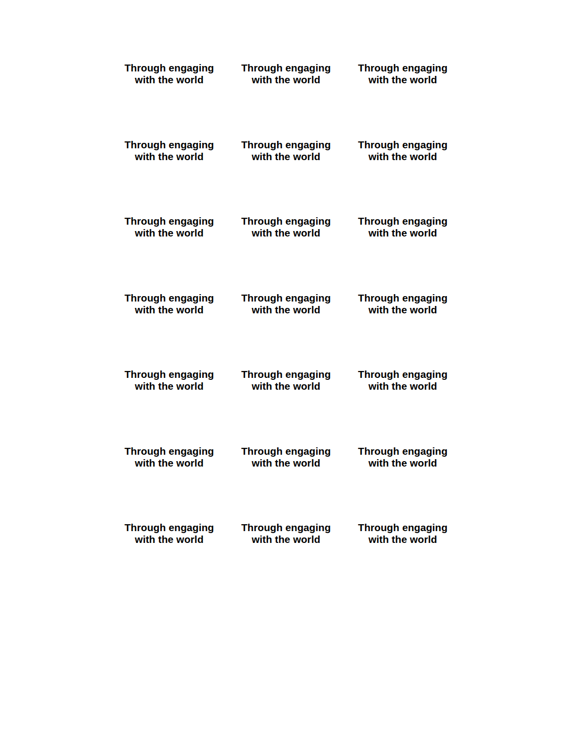| Through engaging with the world | Through engaging with the world | Through engaging with the world |
| Through engaging with the world | Through engaging with the world | Through engaging with the world |
| Through engaging with the world | Through engaging with the world | Through engaging with the world |
| Through engaging with the world | Through engaging with the world | Through engaging with the world |
| Through engaging with the world | Through engaging with the world | Through engaging with the world |
| Through engaging with the world | Through engaging with the world | Through engaging with the world |
| Through engaging with the world | Through engaging with the world | Through engaging with the world |